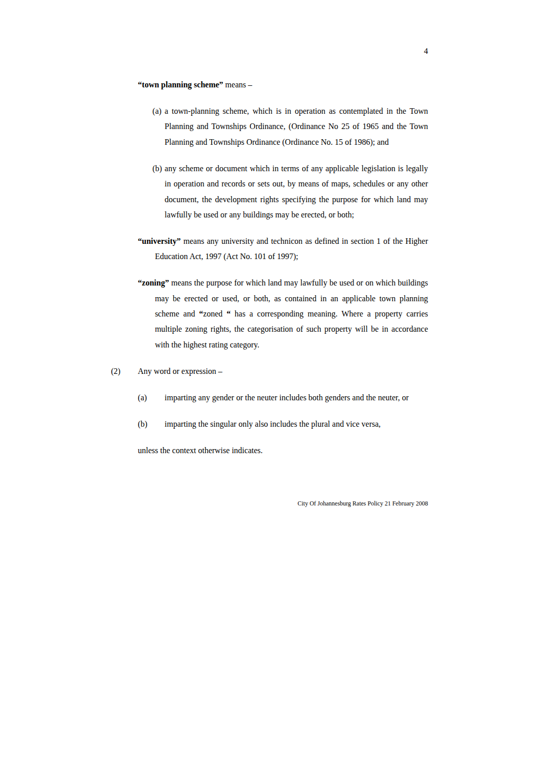4
“town planning scheme” means –
(a) a town-planning scheme, which is in operation as contemplated in the Town Planning and Townships Ordinance, (Ordinance No 25 of 1965 and the Town Planning and Townships Ordinance (Ordinance No. 15 of 1986); and
(b) any scheme or document which in terms of any applicable legislation is legally in operation and records or sets out, by means of maps, schedules or any other document, the development rights specifying the purpose for which land may lawfully be used or any buildings may be erected, or both;
“university” means any university and technicon as defined in section 1 of the Higher Education Act, 1997 (Act No. 101 of 1997);
“zoning” means the purpose for which land may lawfully be used or on which buildings may be erected or used, or both, as contained in an applicable town planning scheme and “zoned “ has a corresponding meaning. Where a property carries multiple zoning rights, the categorisation of such property will be in accordance with the highest rating category.
(2) Any word or expression –
(a) imparting any gender or the neuter includes both genders and the neuter, or
(b) imparting the singular only also includes the plural and vice versa,
unless the context otherwise indicates.
City Of Johannesburg Rates Policy 21 February 2008